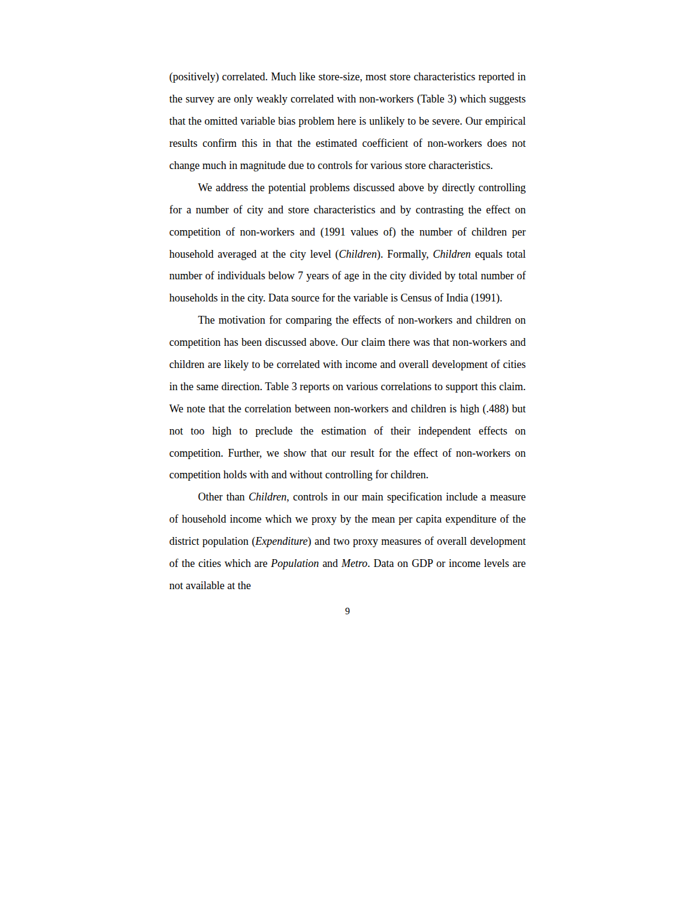(positively) correlated. Much like store-size, most store characteristics reported in the survey are only weakly correlated with non-workers (Table 3) which suggests that the omitted variable bias problem here is unlikely to be severe. Our empirical results confirm this in that the estimated coefficient of non-workers does not change much in magnitude due to controls for various store characteristics.
We address the potential problems discussed above by directly controlling for a number of city and store characteristics and by contrasting the effect on competition of non-workers and (1991 values of) the number of children per household averaged at the city level (Children). Formally, Children equals total number of individuals below 7 years of age in the city divided by total number of households in the city. Data source for the variable is Census of India (1991).
The motivation for comparing the effects of non-workers and children on competition has been discussed above. Our claim there was that non-workers and children are likely to be correlated with income and overall development of cities in the same direction. Table 3 reports on various correlations to support this claim. We note that the correlation between non-workers and children is high (.488) but not too high to preclude the estimation of their independent effects on competition. Further, we show that our result for the effect of non-workers on competition holds with and without controlling for children.
Other than Children, controls in our main specification include a measure of household income which we proxy by the mean per capita expenditure of the district population (Expenditure) and two proxy measures of overall development of the cities which are Population and Metro. Data on GDP or income levels are not available at the
9